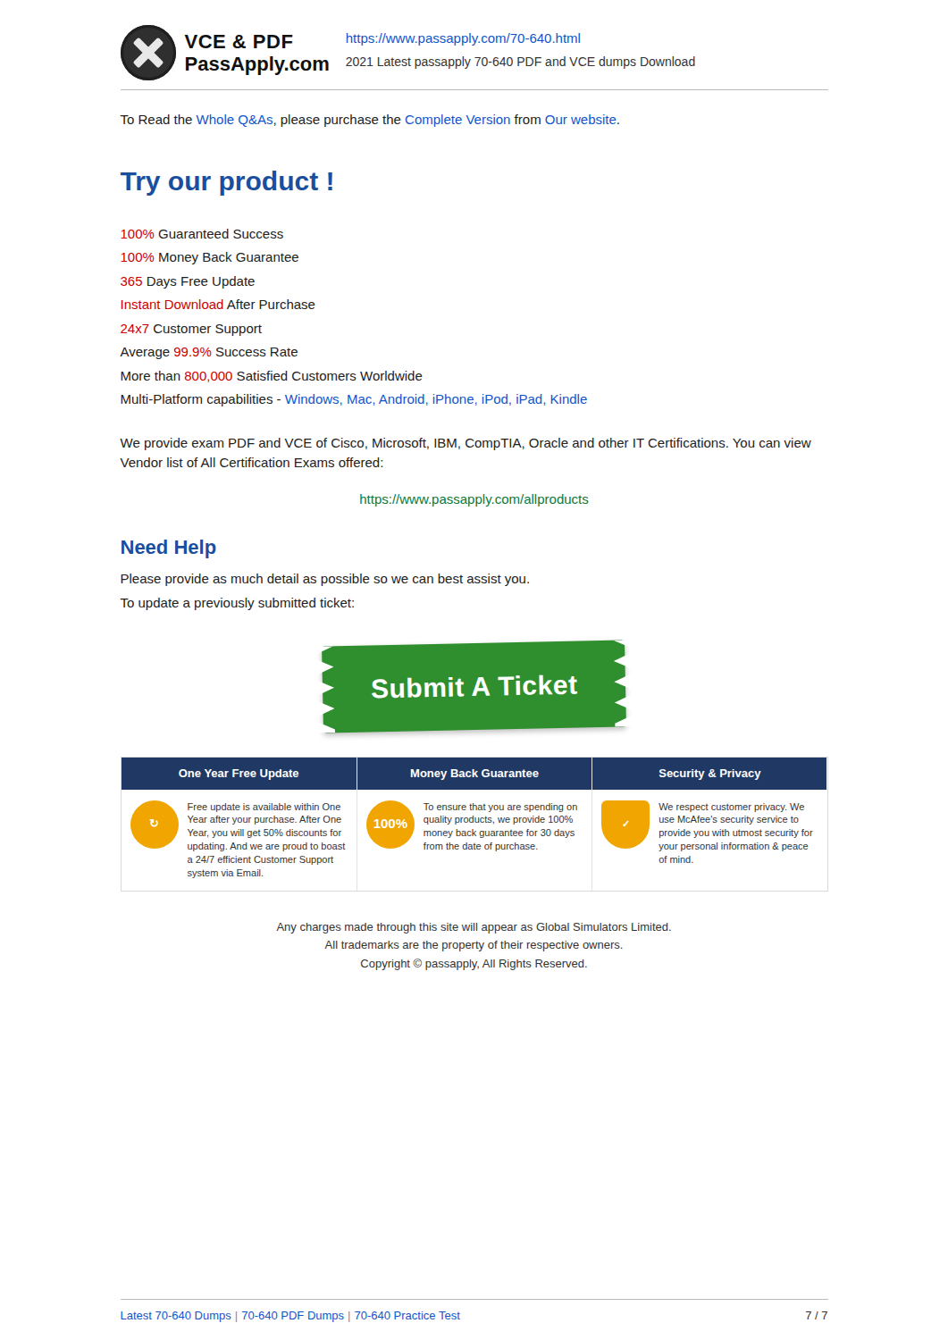VCE & PDF
PassApply.com
https://www.passapply.com/70-640.html
2021 Latest passapply 70-640 PDF and VCE dumps Download
To Read the Whole Q&As, please purchase the Complete Version from Our website.
Try our product !
100% Guaranteed Success
100% Money Back Guarantee
365 Days Free Update
Instant Download After Purchase
24x7 Customer Support
Average 99.9% Success Rate
More than 800,000 Satisfied Customers Worldwide
Multi-Platform capabilities - Windows, Mac, Android, iPhone, iPod, iPad, Kindle
We provide exam PDF and VCE of Cisco, Microsoft, IBM, CompTIA, Oracle and other IT Certifications. You can view Vendor list of All Certification Exams offered:
https://www.passapply.com/allproducts
Need Help
Please provide as much detail as possible so we can best assist you.
To update a previously submitted ticket:
Submit A Ticket
One Year Free Update
↻
Free update is available within One Year after your purchase. After One Year, you will get 50% discounts for updating. And we are proud to boast a 24/7 efficient Customer Support system via Email.
Money Back Guarantee
100%
To ensure that you are spending on quality products, we provide 100% money back guarantee for 30 days from the date of purchase.
Security & Privacy
✓
We respect customer privacy. We use McAfee's security service to provide you with utmost security for your personal information & peace of mind.
Any charges made through this site will appear as Global Simulators Limited.
All trademarks are the property of their respective owners.
Copyright © passapply, All Rights Reserved.
Latest 70-640 Dumps|70-640 PDF Dumps|70-640 Practice Test
7 / 7